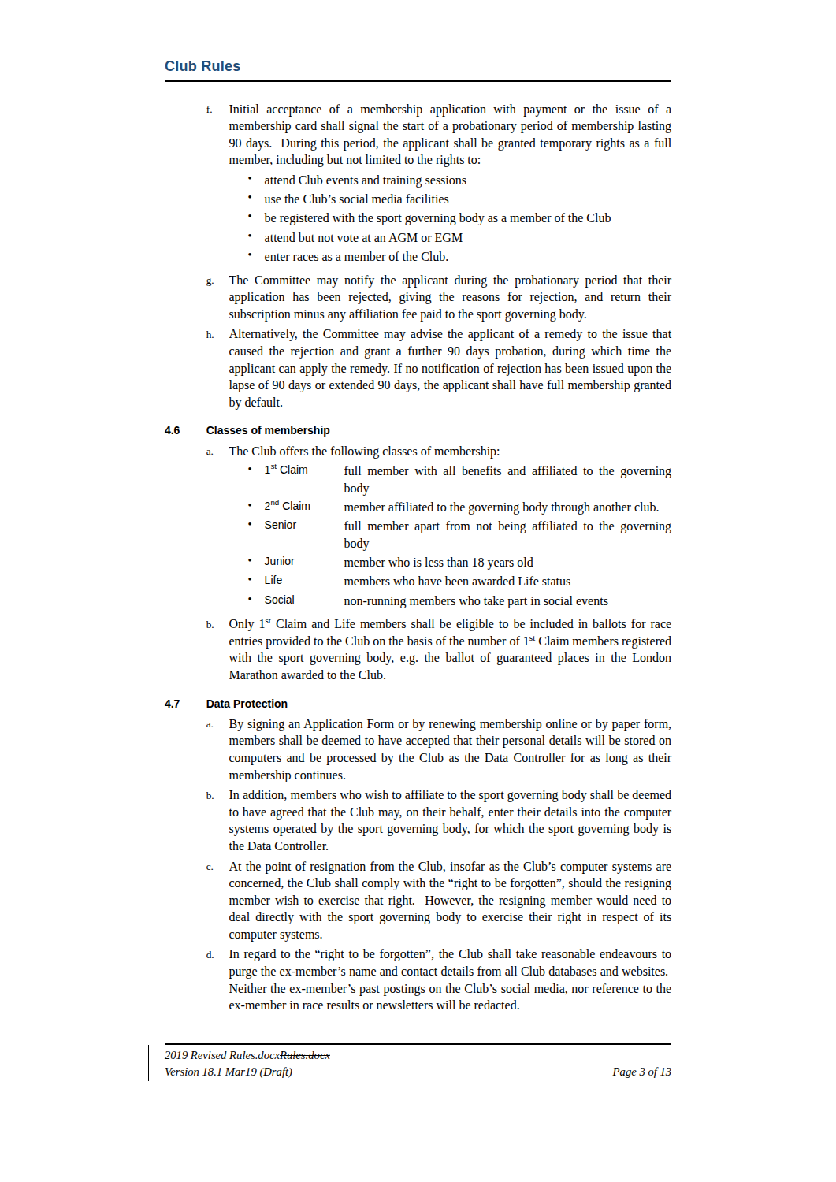Club Rules
f.
Initial acceptance of a membership application with payment or the issue of a membership card shall signal the start of a probationary period of membership lasting 90 days. During this period, the applicant shall be granted temporary rights as a full member, including but not limited to the rights to:
•attend Club events and training sessions
•use the Club’s social media facilities
•be registered with the sport governing body as a member of the Club
•attend but not vote at an AGM or EGM
•enter races as a member of the Club.
g.
The Committee may notify the applicant during the probationary period that their application has been rejected, giving the reasons for rejection, and return their subscription minus any affiliation fee paid to the sport governing body.
h.
Alternatively, the Committee may advise the applicant of a remedy to the issue that caused the rejection and grant a further 90 days probation, during which time the applicant can apply the remedy. If no notification of rejection has been issued upon the lapse of 90 days or extended 90 days, the applicant shall have full membership granted by default.
4.6 Classes of membership
a.
The Club offers the following classes of membership:
• 1st Claim full member with all benefits and affiliated to the governing body
• 2nd Claim member affiliated to the governing body through another club.
• Senior full member apart from not being affiliated to the governing body
• Junior member who is less than 18 years old
• Life members who have been awarded Life status
• Social non-running members who take part in social events
b.
Only 1st Claim and Life members shall be eligible to be included in ballots for race entries provided to the Club on the basis of the number of 1st Claim members registered with the sport governing body, e.g. the ballot of guaranteed places in the London Marathon awarded to the Club.
4.7 Data Protection
a.
By signing an Application Form or by renewing membership online or by paper form, members shall be deemed to have accepted that their personal details will be stored on computers and be processed by the Club as the Data Controller for as long as their membership continues.
b.
In addition, members who wish to affiliate to the sport governing body shall be deemed to have agreed that the Club may, on their behalf, enter their details into the computer systems operated by the sport governing body, for which the sport governing body is the Data Controller.
c.
At the point of resignation from the Club, insofar as the Club’s computer systems are concerned, the Club shall comply with the “right to be forgotten”, should the resigning member wish to exercise that right. However, the resigning member would need to deal directly with the sport governing body to exercise their right in respect of its computer systems.
d.
In regard to the “right to be forgotten”, the Club shall take reasonable endeavours to purge the ex-member’s name and contact details from all Club databases and websites. Neither the ex-member’s past postings on the Club’s social media, nor reference to the ex-member in race results or newsletters will be redacted.
2019 Revised Rules.docx Rules.docx
Version 18.1 Mar19 (Draft) Page 3 of 13